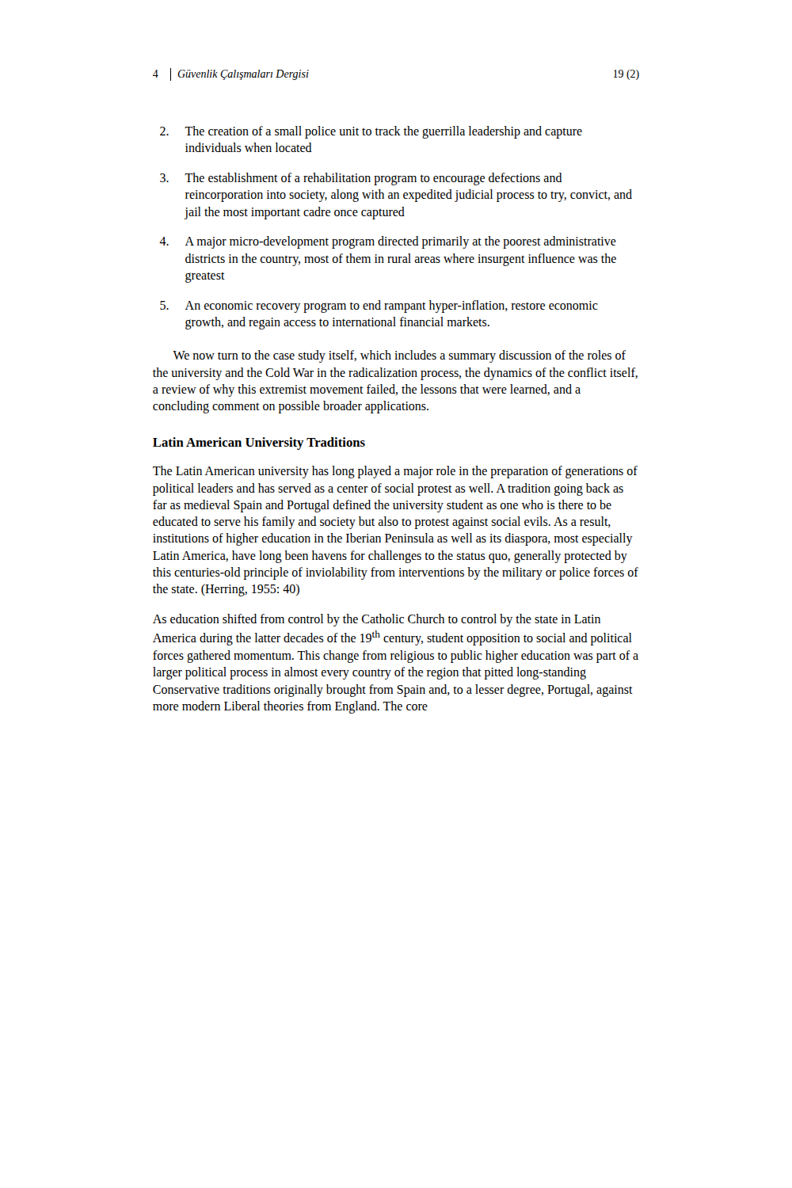4 Güvenlik Çalışmaları Dergisi 19 (2)
2. The creation of a small police unit to track the guerrilla leadership and capture individuals when located
3. The establishment of a rehabilitation program to encourage defections and reincorporation into society, along with an expedited judicial process to try, convict, and jail the most important cadre once captured
4. A major micro-development program directed primarily at the poorest administrative districts in the country, most of them in rural areas where insurgent influence was the greatest
5. An economic recovery program to end rampant hyper-inflation, restore economic growth, and regain access to international financial markets.
We now turn to the case study itself, which includes a summary discussion of the roles of the university and the Cold War in the radicalization process, the dynamics of the conflict itself, a review of why this extremist movement failed, the lessons that were learned, and a concluding comment on possible broader applications.
Latin American University Traditions
The Latin American university has long played a major role in the preparation of generations of political leaders and has served as a center of social protest as well. A tradition going back as far as medieval Spain and Portugal defined the university student as one who is there to be educated to serve his family and society but also to protest against social evils. As a result, institutions of higher education in the Iberian Peninsula as well as its diaspora, most especially Latin America, have long been havens for challenges to the status quo, generally protected by this centuries-old principle of inviolability from interventions by the military or police forces of the state. (Herring, 1955: 40)
As education shifted from control by the Catholic Church to control by the state in Latin America during the latter decades of the 19th century, student opposition to social and political forces gathered momentum. This change from religious to public higher education was part of a larger political process in almost every country of the region that pitted long-standing Conservative traditions originally brought from Spain and, to a lesser degree, Portugal, against more modern Liberal theories from England. The core